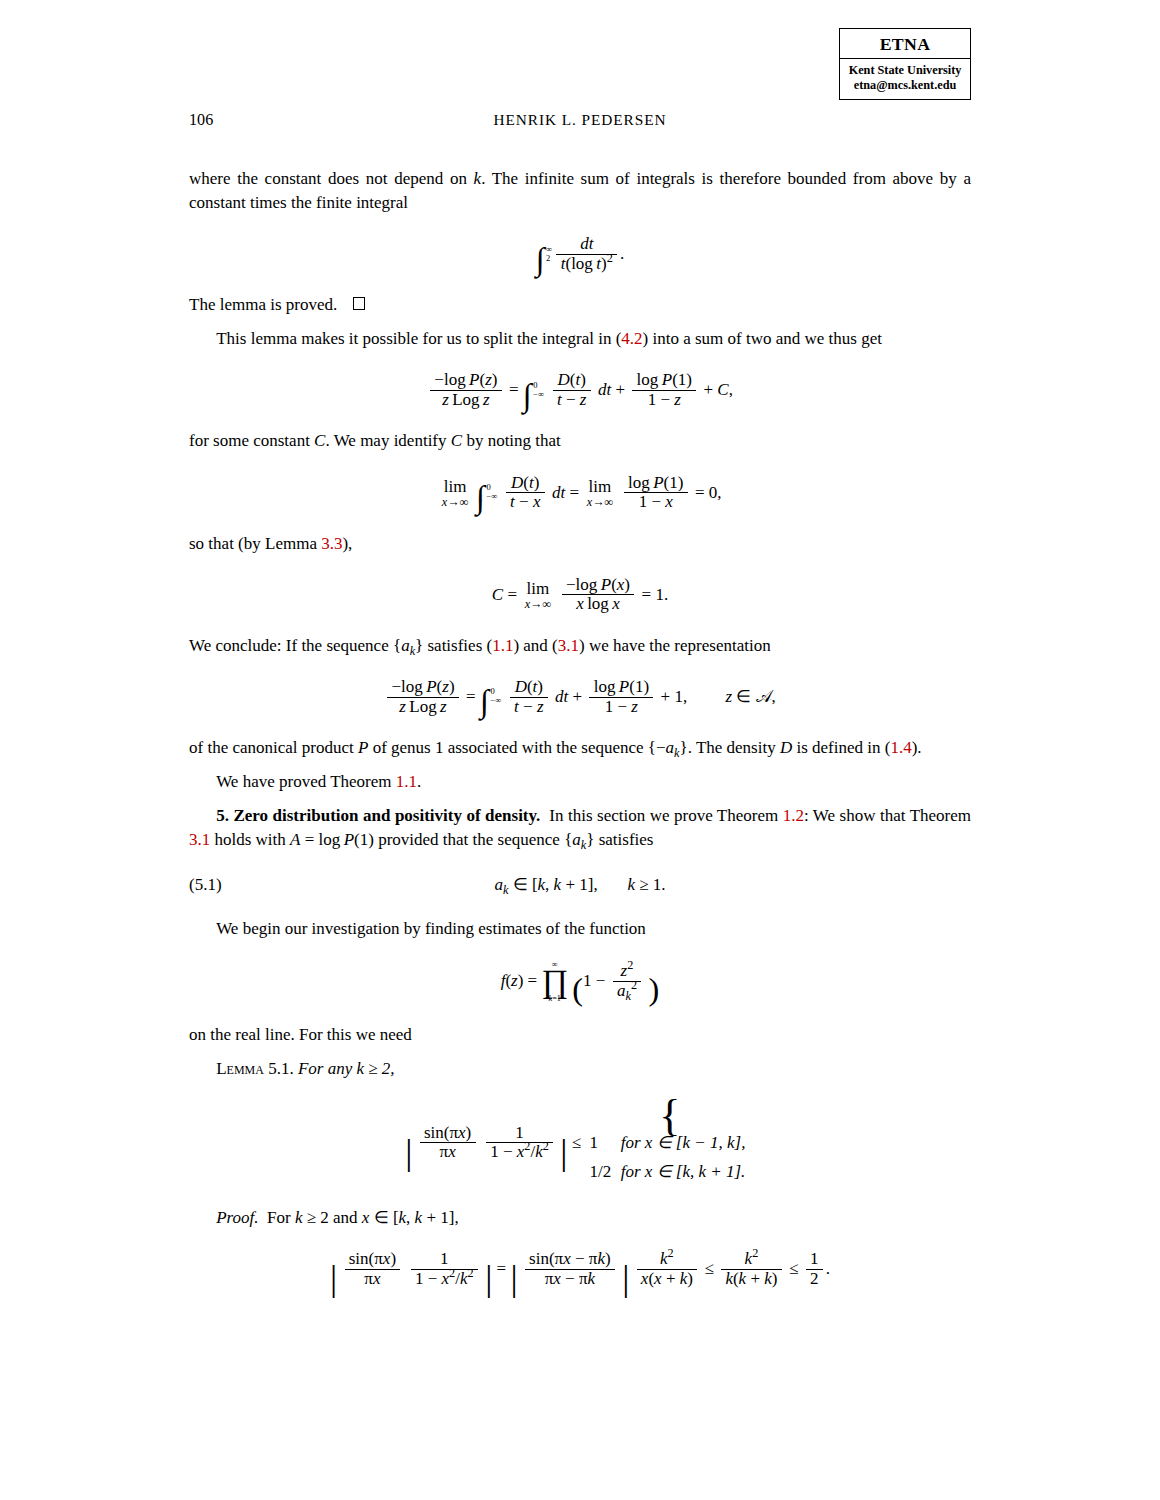ETNA
Kent State University etna@mcs.kent.edu
106 Henrik L. Pedersen
where the constant does not depend on k. The infinite sum of integrals is therefore bounded from above by a constant times the finite integral
∫∞2 dt t(log t)2.
The lemma is proved.
This lemma makes it possible for us to split the integral in (4.2) into a sum of two and we thus get
−log P(z) z Log z = ∫0−∞ D(t) t − z dt + log P(1) 1 − z + C,
for some constant C. We may identify C by noting that
lim x→∞ ∫0−∞ D(t) t − x dt = lim x→∞ log P(1) 1 − x = 0,
so that (by Lemma 3.3),
C = lim x→∞ −log P(x) x log x = 1.
We conclude: If the sequence {ak} satisfies (1.1) and (3.1) we have the representation
−log P(z) z Log z = ∫0−∞ D(t) t − z dt + log P(1) 1 − z + 1, z ∈ 𝒜,
of the canonical product P of genus 1 associated with the sequence {−ak}. The density D is defined in (1.4).
We have proved Theorem 1.1.
5. Zero distribution and positivity of density. In this section we prove Theorem 1.2: We show that Theorem 3.1 holds with A = log P(1) provided that the sequence {ak} satisfies
(5.1) ak ∈ [k, k + 1], k ≥ 1.
We begin our investigation by finding estimates of the function
f(z) = ∞∏k=1 (1 − z2 ak2 )
on the real line. For this we need
Lemma 5.1. For any k ≥ 2,
| sin(πx) πx 11 − x2/k2 | ≤ {
| 1 | for x ∈ [ k − 1, k ], |
| 1/2 | for x ∈ [ k , k + 1]. |
Proof. For k ≥ 2 and x ∈ [k, k + 1],
| sin(πx) πx 11 − x2/k2 | = | sin(πx − πk) πx − πk | k2 x(x + k) ≤ k2 k(k + k) ≤ 12.